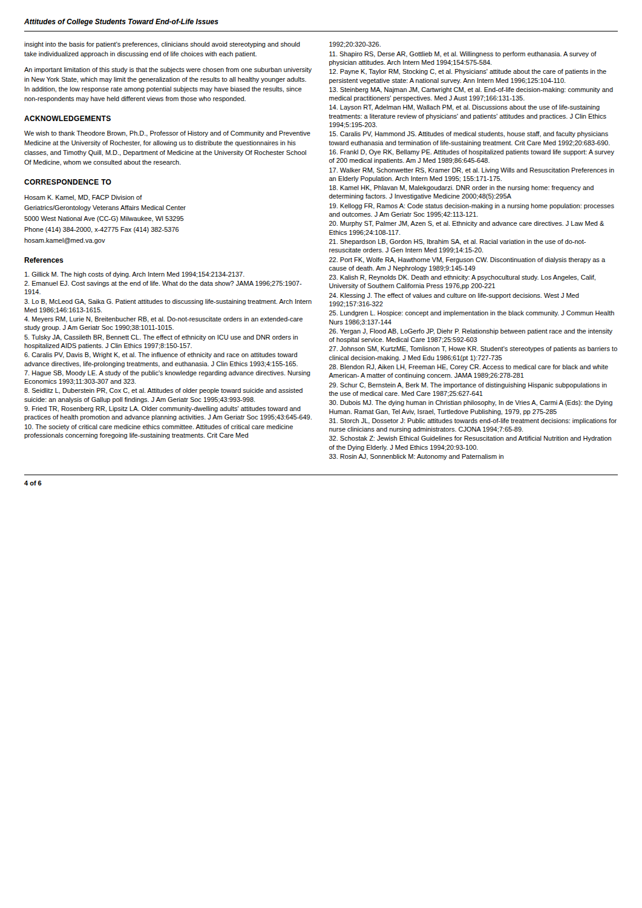Attitudes of College Students Toward End-of-Life Issues
insight into the basis for patient's preferences, clinicians should avoid stereotyping and should take individualized approach in discussing end of life choices with each patient.
An important limitation of this study is that the subjects were chosen from one suburban university in New York State, which may limit the generalization of the results to all healthy younger adults. In addition, the low response rate among potential subjects may have biased the results, since non-respondents may have held different views from those who responded.
ACKNOWLEDGEMENTS
We wish to thank Theodore Brown, Ph.D., Professor of History and of Community and Preventive Medicine at the University of Rochester, for allowing us to distribute the questionnaires in his classes, and Timothy Quill, M.D., Department of Medicine at the University Of Rochester School Of Medicine, whom we consulted about the research.
CORRESPONDENCE TO
Hosam K. Kamel, MD, FACP Division of
Geriatrics/Gerontology Veterans Affairs Medical Center
5000 West National Ave (CC-G) Milwaukee, WI 53295
Phone (414) 384-2000, x-42775 Fax (414) 382-5376
hosam.kamel@med.va.gov
References
1. Gillick M. The high costs of dying. Arch Intern Med 1994;154:2134-2137.
2. Emanuel EJ. Cost savings at the end of life. What do the data show? JAMA 1996;275:1907-1914.
3. Lo B, McLeod GA, Saika G. Patient attitudes to discussing life-sustaining treatment. Arch Intern Med 1986;146:1613-1615.
4. Meyers RM, Lurie N, Breitenbucher RB, et al. Do-not-resuscitate orders in an extended-care study group. J Am Geriatr Soc 1990;38:1011-1015.
5. Tulsky JA, Cassileth BR, Bennett CL. The effect of ethnicity on ICU use and DNR orders in hospitalized AIDS patients. J Clin Ethics 1997;8:150-157.
6. Caralis PV, Davis B, Wright K, et al. The influence of ethnicity and race on attitudes toward advance directives, life-prolonging treatments, and euthanasia. J Clin Ethics 1993;4:155-165.
7. Hague SB, Moody LE. A study of the public's knowledge regarding advance directives. Nursing Economics 1993;11:303-307 and 323.
8. Seidlitz L, Duberstein PR, Cox C, et al. Attitudes of older people toward suicide and assisted suicide: an analysis of Gallup poll findings. J Am Geriatr Soc 1995;43:993-998.
9. Fried TR, Rosenberg RR, Lipsitz LA. Older community-dwelling adults' attitudes toward and practices of health promotion and advance planning activities. J Am Geriatr Soc 1995;43:645-649.
10. The society of critical care medicine ethics committee. Attitudes of critical care medicine professionals concerning foregoing life-sustaining treatments. Crit Care Med
1992;20:320-326.
11. Shapiro RS, Derse AR, Gottlieb M, et al. Willingness to perform euthanasia. A survey of physician attitudes. Arch Intern Med 1994;154:575-584.
12. Payne K, Taylor RM, Stocking C, et al. Physicians' attitude about the care of patients in the persistent vegetative state: A national survey. Ann Intern Med 1996;125:104-110.
13. Steinberg MA, Najman JM, Cartwright CM, et al. End-of-life decision-making: community and medical practitioners' perspectives. Med J Aust 1997;166:131-135.
14. Layson RT, Adelman HM, Wallach PM, et al. Discussions about the use of life-sustaining treatments: a literature review of physicians' and patients' attitudes and practices. J Clin Ethics 1994;5:195-203.
15. Caralis PV, Hammond JS. Attitudes of medical students, house staff, and faculty physicians toward euthanasia and termination of life-sustaining treatment. Crit Care Med 1992;20:683-690.
16. Frankl D, Oye RK, Bellamy PE. Attitudes of hospitalized patients toward life support: A survey of 200 medical inpatients. Am J Med 1989;86:645-648.
17. Walker RM, Schonwetter RS, Kramer DR, et al. Living Wills and Resuscitation Preferences in an Elderly Population. Arch Intern Med 1995; 155:171-175.
18. Kamel HK, Phlavan M, Malekgoudarzi. DNR order in the nursing home: frequency and determining factors. J Investigative Medicine 2000;48(5):295A
19. Kellogg FR, Ramos A: Code status decision-making in a nursing home population: processes and outcomes. J Am Geriatr Soc 1995;42:113-121.
20. Murphy ST, Palmer JM, Azen S, et al. Ethnicity and advance care directives. J Law Med & Ethics 1996;24:108-117.
21. Shepardson LB, Gordon HS, Ibrahim SA, et al. Racial variation in the use of do-not-resuscitate orders. J Gen Intern Med 1999;14:15-20.
22. Port FK, Wolfe RA, Hawthorne VM, Ferguson CW. Discontinuation of dialysis therapy as a cause of death. Am J Nephrology 1989;9:145-149
23. Kalish R, Reynolds DK. Death and ethnicity: A psychocultural study. Los Angeles, Calif, University of Southern California Press 1976,pp 200-221
24. Klessing J. The effect of values and culture on life-support decisions. West J Med 1992;157:316-322
25. Lundgren L. Hospice: concept and implementation in the black community. J Commun Health Nurs 1986;3:137-144
26. Yergan J, Flood AB, LoGerfo JP, Diehr P. Relationship between patient race and the intensity of hospital service. Medical Care 1987;25:592-603
27. Johnson SM, KurtzME, Tomlisnon T, Howe KR. Student's stereotypes of patients as barriers to clinical decision-making. J Med Edu 1986;61(pt 1):727-735
28. Blendon RJ, Aiken LH, Freeman HE, Corey CR. Access to medical care for black and white American- A matter of continuing concern. JAMA 1989;26:278-281
29. Schur C, Bernstein A, Berk M. The importance of distinguishing Hispanic subpopulations in the use of medical care. Med Care 1987;25:627-641
30. Dubois MJ. The dying human in Christian philosophy, In de Vries A, Carmi A (Eds): the Dying Human. Ramat Gan, Tel Aviv, Israel, Turtledove Publishing, 1979, pp 275-285
31. Storch JL, Dossetor J: Public attitudes towards end-of-life treatment decisions: implications for nurse clinicians and nursing administrators. CJONA 1994;7:65-89.
32. Schostak Z: Jewish Ethical Guidelines for Resuscitation and Artificial Nutrition and Hydration of the Dying Elderly. J Med Ethics 1994;20:93-100.
33. Rosin AJ, Sonnenblick M: Autonomy and Paternalism in
4 of 6